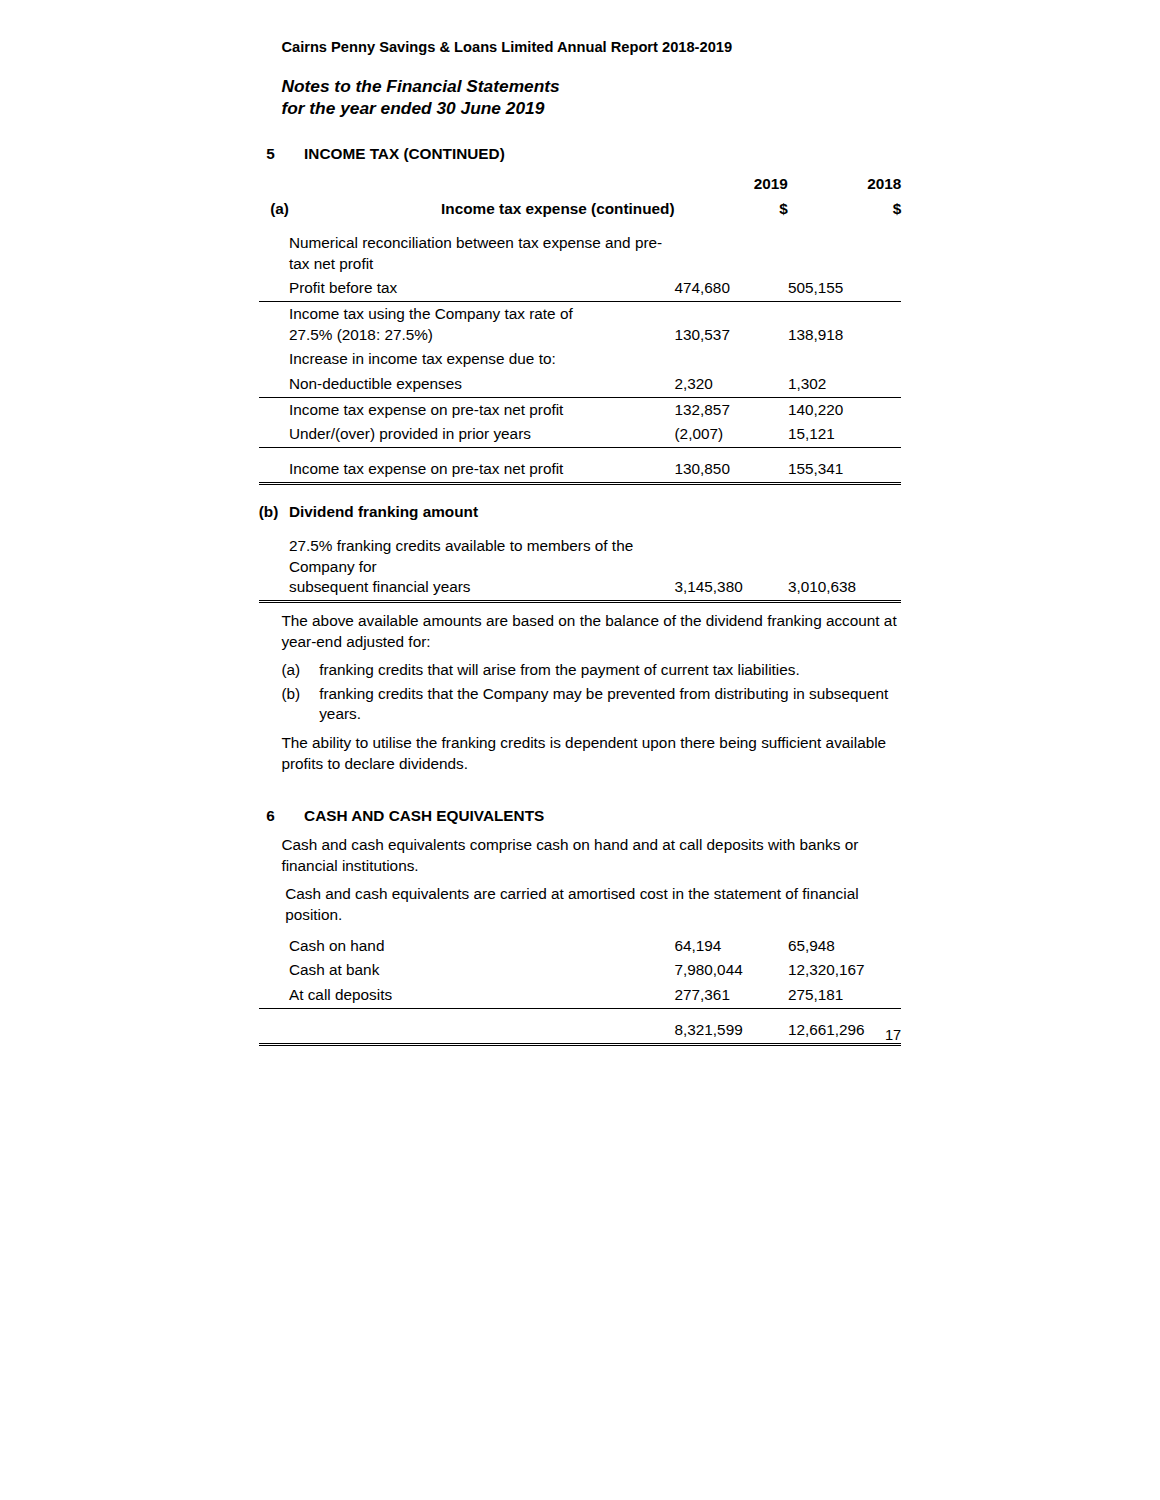Cairns Penny Savings & Loans Limited Annual Report 2018-2019
Notes to the Financial Statements
for the year ended 30 June 2019
5 Income Tax (continued)
| | | 2019 | 2018 |
| (a) | Income tax expense (continued) | $ | $ |
| | Numerical reconciliation between tax expense and pre-tax net profit | | |
| | Profit before tax | 474,680 | 505,155 |
| | Income tax using the Company tax rate of 27.5% (2018: 27.5%) | 130,537 | 138,918 |
| | Increase in income tax expense due to: | | |
| | Non-deductible expenses | 2,320 | 1,302 |
| | Income tax expense on pre-tax net profit | 132,857 | 140,220 |
| | Under/(over) provided in prior years | (2,007) | 15,121 |
| | Income tax expense on pre-tax net profit | 130,850 | 155,341 |
| (b) | Dividend franking amount | | |
| | 27.5% franking credits available to members of the Company for subsequent financial years | 3,145,380 | 3,010,638 |
The above available amounts are based on the balance of the dividend franking account at year-end adjusted for:
(a) franking credits that will arise from the payment of current tax liabilities.
(b) franking credits that the Company may be prevented from distributing in subsequent years.
The ability to utilise the franking credits is dependent upon there being sufficient available profits to declare dividends.
6 Cash and Cash Equivalents
Cash and cash equivalents comprise cash on hand and at call deposits with banks or financial institutions.
Cash and cash equivalents are carried at amortised cost in the statement of financial position.
| | Cash on hand | 64,194 | 65,948 |
| | Cash at bank | 7,980,044 | 12,320,167 |
| | At call deposits | 277,361 | 275,181 |
| | | 8,321,599 | 12,661,296 |
17